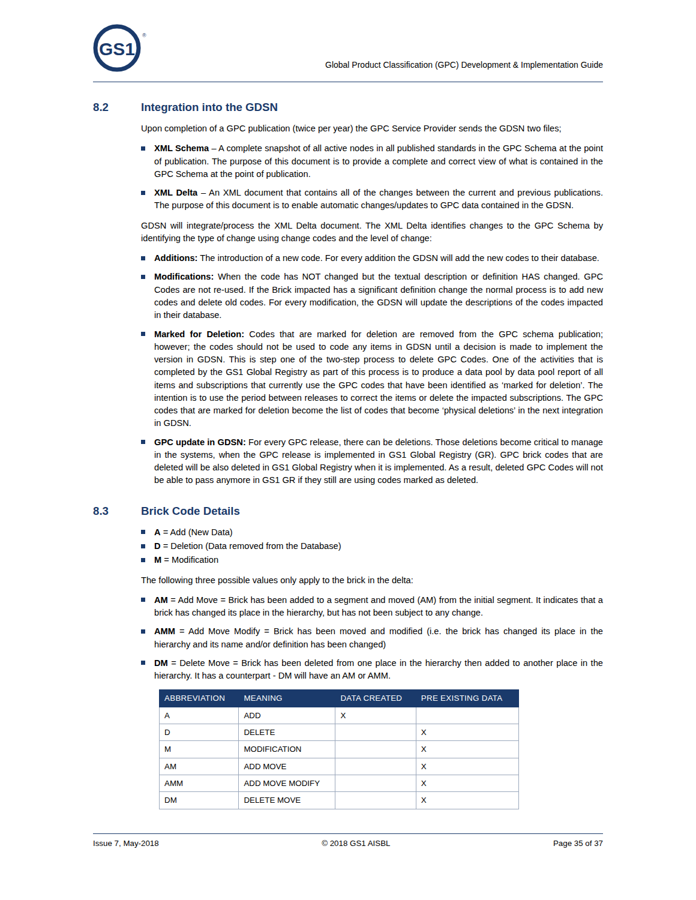GS1 ®
Global Product Classification (GPC) Development & Implementation Guide
8.2 Integration into the GDSN
Upon completion of a GPC publication (twice per year) the GPC Service Provider sends the GDSN two files;
XML Schema – A complete snapshot of all active nodes in all published standards in the GPC Schema at the point of publication. The purpose of this document is to provide a complete and correct view of what is contained in the GPC Schema at the point of publication.
XML Delta – An XML document that contains all of the changes between the current and previous publications. The purpose of this document is to enable automatic changes/updates to GPC data contained in the GDSN.
GDSN will integrate/process the XML Delta document. The XML Delta identifies changes to the GPC Schema by identifying the type of change using change codes and the level of change:
Additions: The introduction of a new code. For every addition the GDSN will add the new codes to their database.
Modifications: When the code has NOT changed but the textual description or definition HAS changed. GPC Codes are not re-used. If the Brick impacted has a significant definition change the normal process is to add new codes and delete old codes. For every modification, the GDSN will update the descriptions of the codes impacted in their database.
Marked for Deletion: Codes that are marked for deletion are removed from the GPC schema publication; however; the codes should not be used to code any items in GDSN until a decision is made to implement the version in GDSN. This is step one of the two-step process to delete GPC Codes. One of the activities that is completed by the GS1 Global Registry as part of this process is to produce a data pool by data pool report of all items and subscriptions that currently use the GPC codes that have been identified as ‘marked for deletion’. The intention is to use the period between releases to correct the items or delete the impacted subscriptions. The GPC codes that are marked for deletion become the list of codes that become ‘physical deletions’ in the next integration in GDSN.
GPC update in GDSN: For every GPC release, there can be deletions. Those deletions become critical to manage in the systems, when the GPC release is implemented in GS1 Global Registry (GR). GPC brick codes that are deleted will be also deleted in GS1 Global Registry when it is implemented. As a result, deleted GPC Codes will not be able to pass anymore in GS1 GR if they still are using codes marked as deleted.
8.3 Brick Code Details
A = Add (New Data)
D = Deletion (Data removed from the Database)
M = Modification
The following three possible values only apply to the brick in the delta:
AM = Add Move = Brick has been added to a segment and moved (AM) from the initial segment. It indicates that a brick has changed its place in the hierarchy, but has not been subject to any change.
AMM = Add Move Modify = Brick has been moved and modified (i.e. the brick has changed its place in the hierarchy and its name and/or definition has been changed)
DM = Delete Move = Brick has been deleted from one place in the hierarchy then added to another place in the hierarchy. It has a counterpart - DM will have an AM or AMM.
| ABBREVIATION | MEANING | DATA CREATED | PRE EXISTING DATA |
| --- | --- | --- | --- |
| A | ADD | X | |
| D | DELETE | | X |
| M | MODIFICATION | | X |
| AM | ADD MOVE | | X |
| AMM | ADD MOVE MODIFY | | X |
| DM | DELETE MOVE | | X |
Issue 7, May-2018 © 2018 GS1 AISBL Page 35 of 37